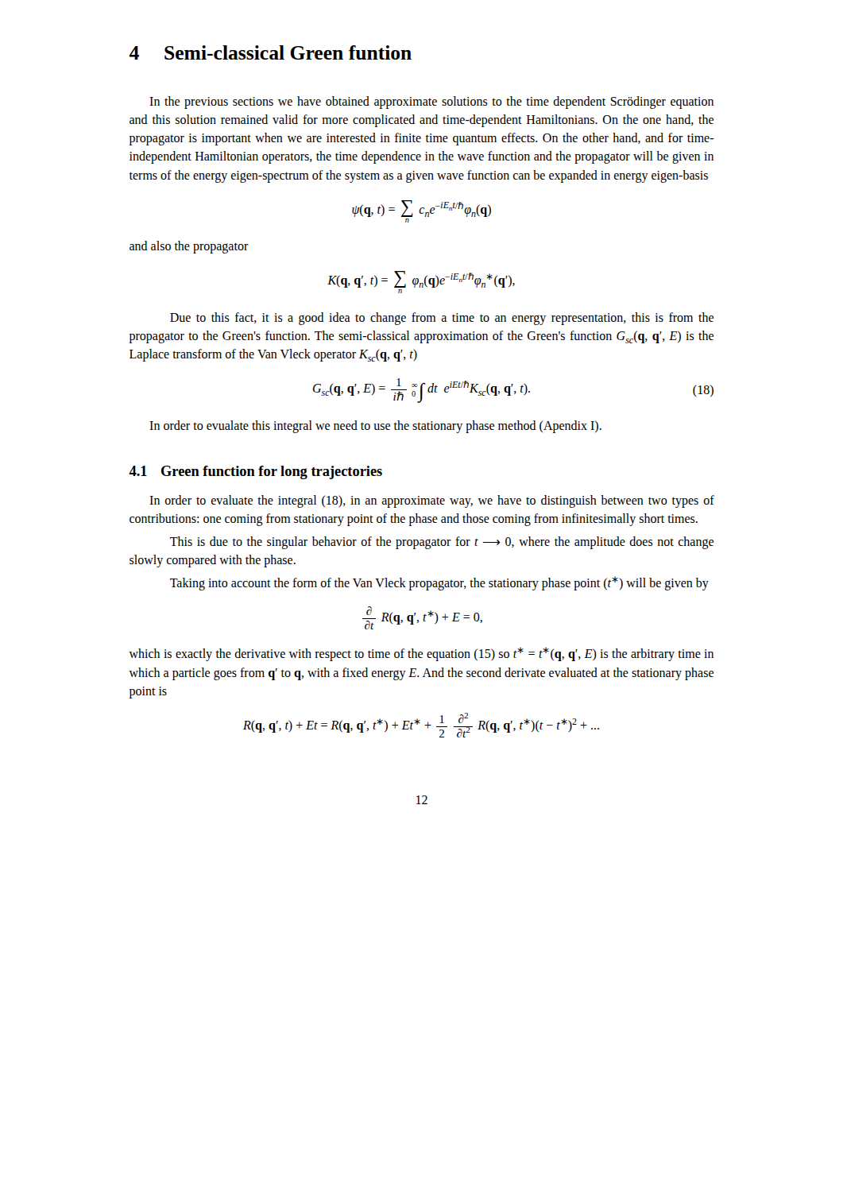4 Semi-classical Green funtion
In the previous sections we have obtained approximate solutions to the time dependent Scrödinger equation and this solution remained valid for more complicated and time-dependent Hamiltonians. On the one hand, the propagator is important when we are interested in finite time quantum effects. On the other hand, and for time-independent Hamiltonian operators, the time dependence in the wave function and the propagator will be given in terms of the energy eigen-spectrum of the system as a given wave function can be expanded in energy eigen-basis
ψ(q, t) = ∑n cne−iEnt/ℏφn(q)
and also the propagator
K(q, q′, t) = ∑n φn(q)e−iEnt/ℏφn∗(q′),
Due to this fact, it is a good idea to change from a time to an energy representation, this is from the propagator to the Green's function. The semi-classical approximation of the Green's function Gsc(q, q′, E) is the Laplace transform of the Van Vleck operator Ksc(q, q′, t)
Gsc(q, q′, E) = 1 iℏ ∞0∫ dt eiEt/ℏKsc(q, q′, t). (18)
In order to evualate this integral we need to use the stationary phase method (Apendix I).
4.1 Green function for long trajectories
In order to evaluate the integral (18), in an approximate way, we have to distinguish between two types of contributions: one coming from stationary point of the phase and those coming from infinitesimally short times.
This is due to the singular behavior of the propagator for t ⟶ 0, where the amplitude does not change slowly compared with the phase.
Taking into account the form of the Van Vleck propagator, the stationary phase point (t∗) will be given by
∂∂t R(q, q′, t∗) + E = 0,
which is exactly the derivative with respect to time of the equation (15) so t∗ = t∗(q, q′, E) is the arbitrary time in which a particle goes from q′ to q, with a fixed energy E. And the second derivate evaluated at the stationary phase point is
R(q, q′, t) + Et = R(q, q′, t∗) + Et∗ + 12 ∂2∂t2 R(q, q′, t∗)(t − t∗)2 + ...
12